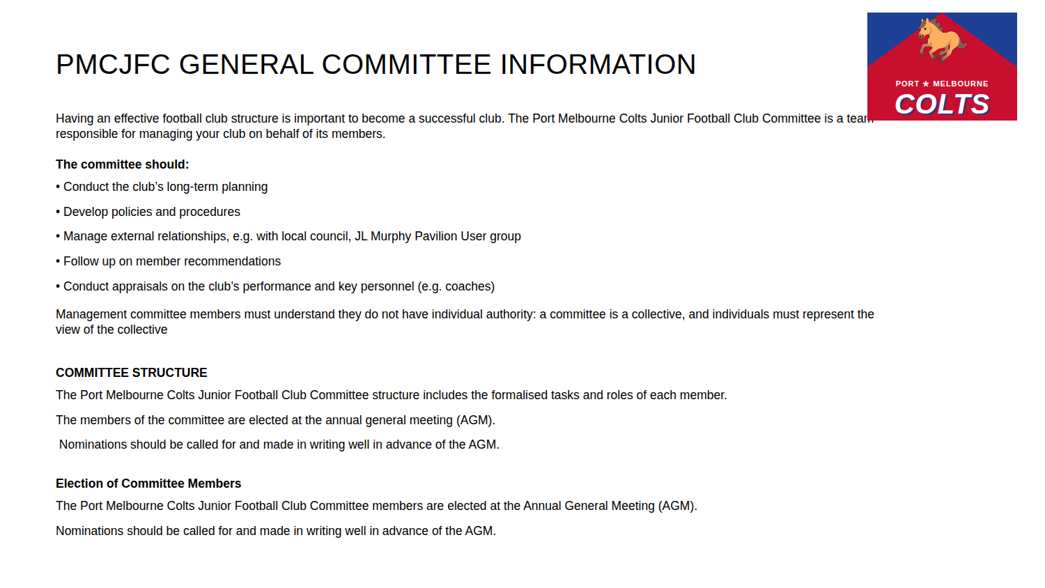🐎
PORT ★ MELBOURNE
COLTS
PMCJFC GENERAL COMMITTEE INFORMATION
Having an effective football club structure is important to become a successful club. The Port Melbourne Colts Junior Football Club Committee is a team responsible for managing your club on behalf of its members.
The committee should:
Conduct the club’s long-term planning
Develop policies and procedures
Manage external relationships, e.g. with local council, JL Murphy Pavilion User group
Follow up on member recommendations
Conduct appraisals on the club’s performance and key personnel (e.g. coaches)
Management committee members must understand they do not have individual authority: a committee is a collective, and individuals must represent the view of the collective
COMMITTEE STRUCTURE
The Port Melbourne Colts Junior Football Club Committee structure includes the formalised tasks and roles of each member.
The members of the committee are elected at the annual general meeting (AGM).
Nominations should be called for and made in writing well in advance of the AGM.
Election of Committee Members
The Port Melbourne Colts Junior Football Club Committee members are elected at the Annual General Meeting (AGM).
Nominations should be called for and made in writing well in advance of the AGM.